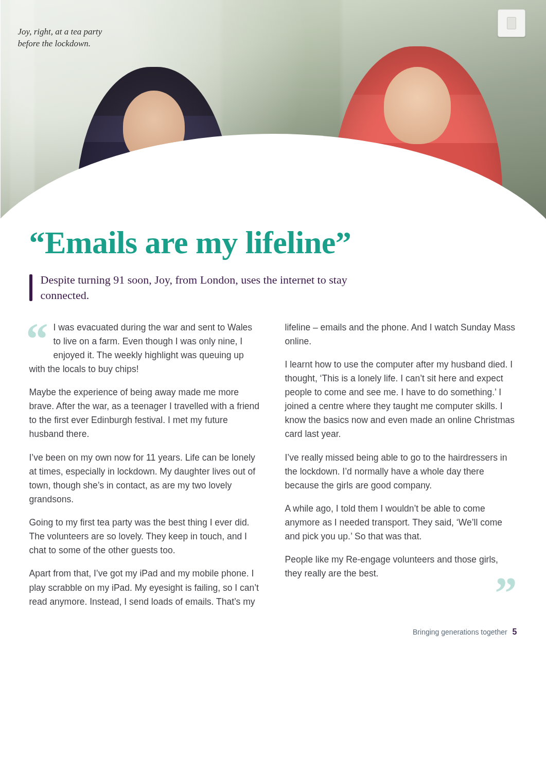Joy, right, at a tea party before the lockdown.
“Emails are my lifeline”
Despite turning 91 soon, Joy, from London, uses the internet to stay connected.
“I was evacuated during the war and sent to Wales to live on a farm. Even though I was only nine, I enjoyed it. The weekly highlight was queuing up with the locals to buy chips!
Maybe the experience of being away made me more brave. After the war, as a teenager I travelled with a friend to the first ever Edinburgh festival. I met my future husband there.
I’ve been on my own now for 11 years. Life can be lonely at times, especially in lockdown. My daughter lives out of town, though she’s in contact, as are my two lovely grandsons.
Going to my first tea party was the best thing I ever did. The volunteers are so lovely. They keep in touch, and I chat to some of the other guests too.
Apart from that, I’ve got my iPad and my mobile phone. I play scrabble on my iPad. My eyesight is failing, so I can’t read anymore. Instead, I send loads of emails. That’s my lifeline – emails and the phone. And I watch Sunday Mass online.
I learnt how to use the computer after my husband died. I thought, ‘This is a lonely life. I can’t sit here and expect people to come and see me. I have to do something.’ I joined a centre where they taught me computer skills. I know the basics now and even made an online Christmas card last year.
I’ve really missed being able to go to the hairdressers in the lockdown. I’d normally have a whole day there because the girls are good company.
A while ago, I told them I wouldn’t be able to come anymore as I needed transport. They said, ‘We’ll come and pick you up.’ So that was that.
People like my Re-engage volunteers and those girls, they really are the best.”
Bringing generations together 5